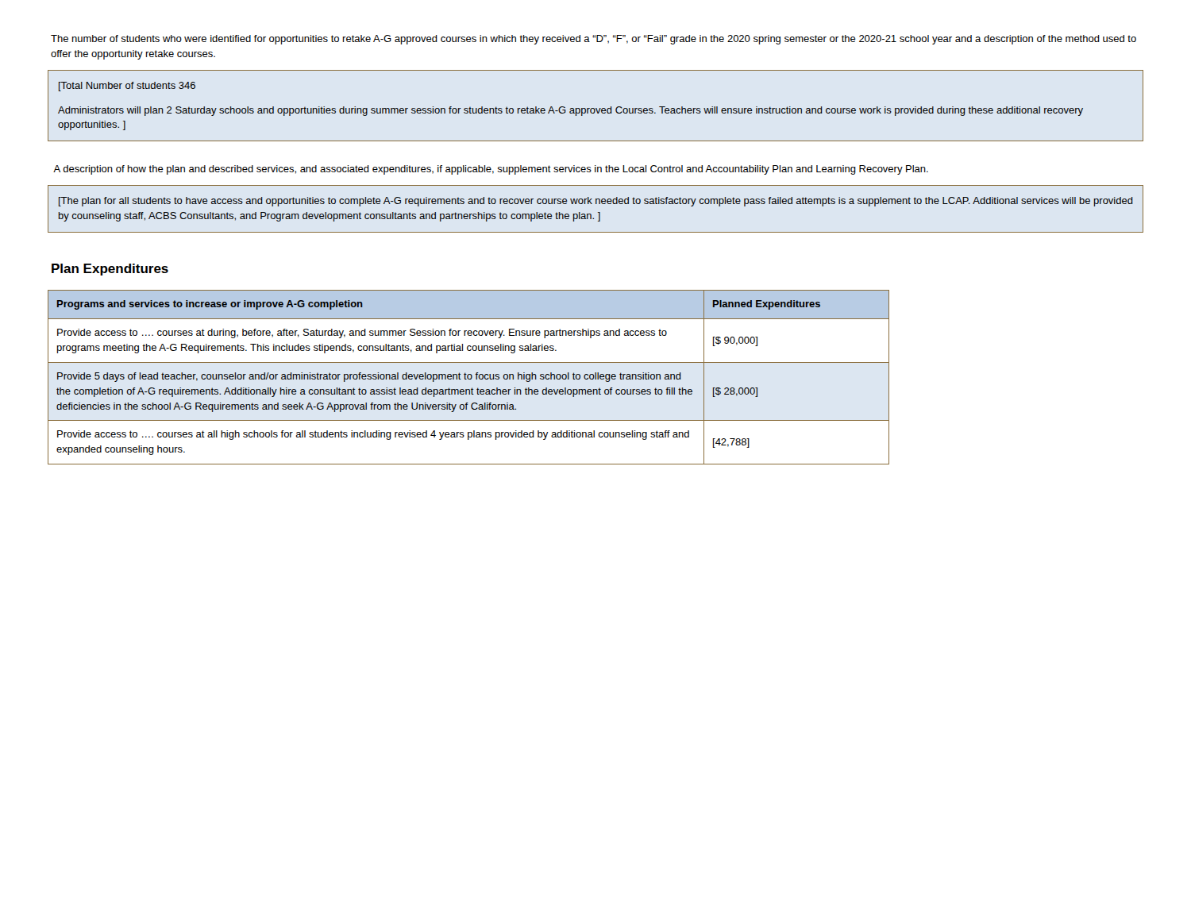The number of students who were identified for opportunities to retake A-G approved courses in which they received a “D”, “F”, or “Fail” grade in the 2020 spring semester or the 2020-21 school year and a description of the method used to offer the opportunity retake courses.
[Total Number of students 346
Administrators will plan 2 Saturday schools and opportunities during summer session for students to retake A-G approved Courses. Teachers will ensure instruction and course work is provided during these additional recovery opportunities. ]
A description of how the plan and described services, and associated expenditures, if applicable, supplement services in the Local Control and Accountability Plan and Learning Recovery Plan.
[The plan for all students to have access and opportunities to complete A-G requirements and to recover course work needed to satisfactory complete pass failed attempts is a supplement to the LCAP. Additional services will be provided by counseling staff, ACBS Consultants, and Program development consultants and partnerships to complete the plan. ]
Plan Expenditures
| Programs and services to increase or improve A-G completion | Planned Expenditures |
| --- | --- |
| Provide access to …. courses at during, before, after, Saturday, and summer Session for recovery. Ensure partnerships and access to programs meeting the A-G Requirements. This includes stipends, consultants, and partial counseling salaries. | [$ 90,000] |
| Provide 5 days of lead teacher, counselor and/or administrator professional development to focus on high school to college transition and the completion of A-G requirements. Additionally hire a consultant to assist lead department teacher in the development of courses to fill the deficiencies in the school A-G Requirements and seek A-G Approval from the University of California. | [$ 28,000] |
| Provide access to …. courses at all high schools for all students including revised 4 years plans provided by additional counseling staff and expanded counseling hours. | [42,788] |